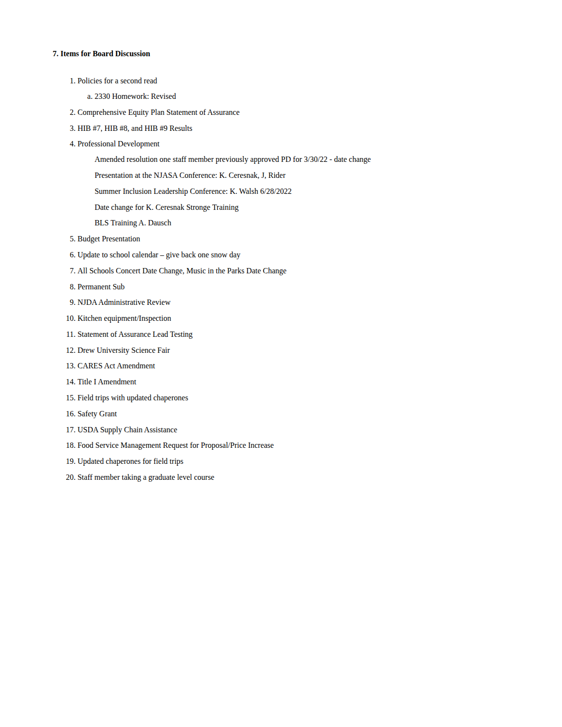Items for Board Discussion
Policies for a second read
2330 Homework: Revised
Comprehensive Equity Plan Statement of Assurance
HIB #7, HIB #8, and HIB #9 Results
Professional Development
Amended resolution one staff member previously approved PD for 3/30/22 - date change
Presentation at the NJASA Conference: K. Ceresnak, J, Rider
Summer Inclusion Leadership Conference: K. Walsh 6/28/2022
Date change for K. Ceresnak Stronge Training
BLS Training A. Dausch
Budget Presentation
Update to school calendar – give back one snow day
All Schools Concert Date Change, Music in the Parks Date Change
Permanent Sub
NJDA Administrative Review
Kitchen equipment/Inspection
Statement of Assurance Lead Testing
Drew University Science Fair
CARES Act Amendment
Title I Amendment
Field trips with updated chaperones
Safety Grant
USDA Supply Chain Assistance
Food Service Management Request for Proposal/Price Increase
Updated chaperones for field trips
Staff member taking a graduate level course